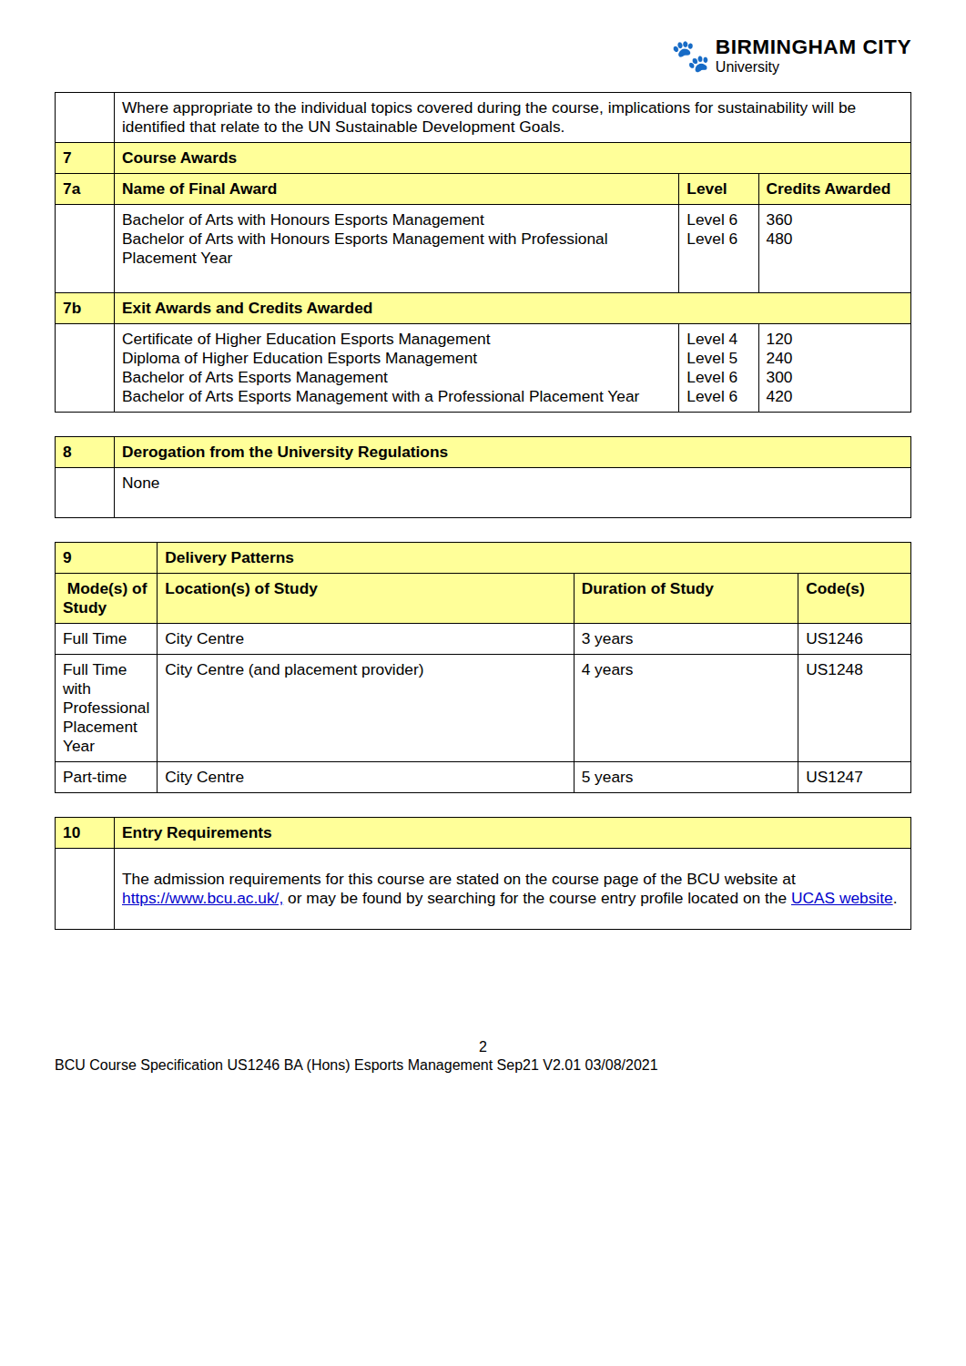🐾BIRMINGHAM CITY
University
| | Where appropriate to the individual topics covered during the course, implications for sustainability will be identified that relate to the UN Sustainable Development Goals. |
| 7 | Course Awards |
| 7a | Name of Final Award | Level | Credits Awarded |
| | Bachelor of Arts with Honours Esports Management Bachelor of Arts with Honours Esports Management with Professional Placement Year | Level 6 Level 6 | 360 480 |
| 7b | Exit Awards and Credits Awarded |
| | Certificate of Higher Education Esports Management Diploma of Higher Education Esports Management Bachelor of Arts Esports Management Bachelor of Arts Esports Management with a Professional Placement Year | Level 4 Level 5 Level 6 Level 6 | 120 240 300 420 |
| 8 | Derogation from the University Regulations |
| | None |
| 9 | Delivery Patterns |
| Mode(s) of Study | Location(s) of Study | Duration of Study | Code(s) |
| Full Time | City Centre | 3 years | US1246 |
| Full Time with Professional Placement Year | City Centre (and placement provider) | 4 years | US1248 |
| Part-time | City Centre | 5 years | US1247 |
| 10 | Entry Requirements |
| | The admission requirements for this course are stated on the course page of the BCU website at https://www.bcu.ac.uk/, or may be found by searching for the course entry profile located on the UCAS website . |
2
BCU Course Specification US1246 BA (Hons) Esports Management Sep21 V2.01 03/08/2021